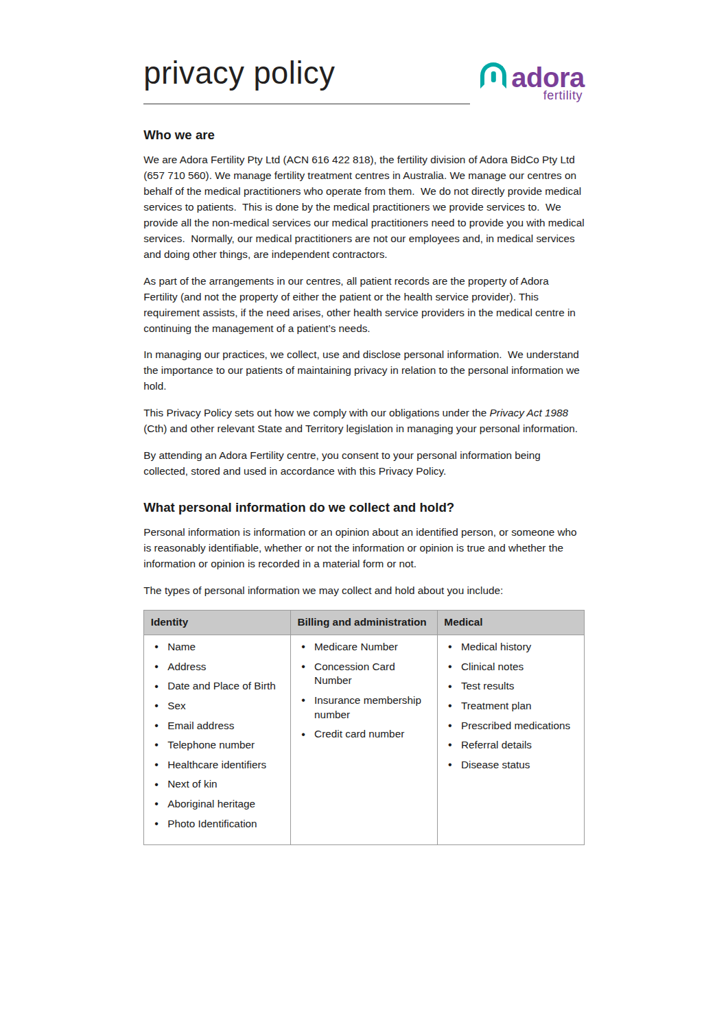privacy policy
adora fertility
Who we are
We are Adora Fertility Pty Ltd (ACN 616 422 818), the fertility division of Adora BidCo Pty Ltd (657 710 560). We manage fertility treatment centres in Australia. We manage our centres on behalf of the medical practitioners who operate from them. We do not directly provide medical services to patients. This is done by the medical practitioners we provide services to. We provide all the non-medical services our medical practitioners need to provide you with medical services. Normally, our medical practitioners are not our employees and, in medical services and doing other things, are independent contractors.
As part of the arrangements in our centres, all patient records are the property of Adora Fertility (and not the property of either the patient or the health service provider). This requirement assists, if the need arises, other health service providers in the medical centre in continuing the management of a patient’s needs.
In managing our practices, we collect, use and disclose personal information. We understand the importance to our patients of maintaining privacy in relation to the personal information we hold.
This Privacy Policy sets out how we comply with our obligations under the Privacy Act 1988 (Cth) and other relevant State and Territory legislation in managing your personal information.
By attending an Adora Fertility centre, you consent to your personal information being collected, stored and used in accordance with this Privacy Policy.
What personal information do we collect and hold?
Personal information is information or an opinion about an identified person, or someone who is reasonably identifiable, whether or not the information or opinion is true and whether the information or opinion is recorded in a material form or not.
The types of personal information we may collect and hold about you include:
| Identity | Billing and administration | Medical |
| --- | --- | --- |
| Name Address Date and Place of Birth Sex Email address Telephone number Healthcare identifiers Next of kin Aboriginal heritage Photo Identification | Medicare Number Concession Card Number Insurance membership number Credit card number | Medical history Clinical notes Test results Treatment plan Prescribed medications Referral details Disease status |